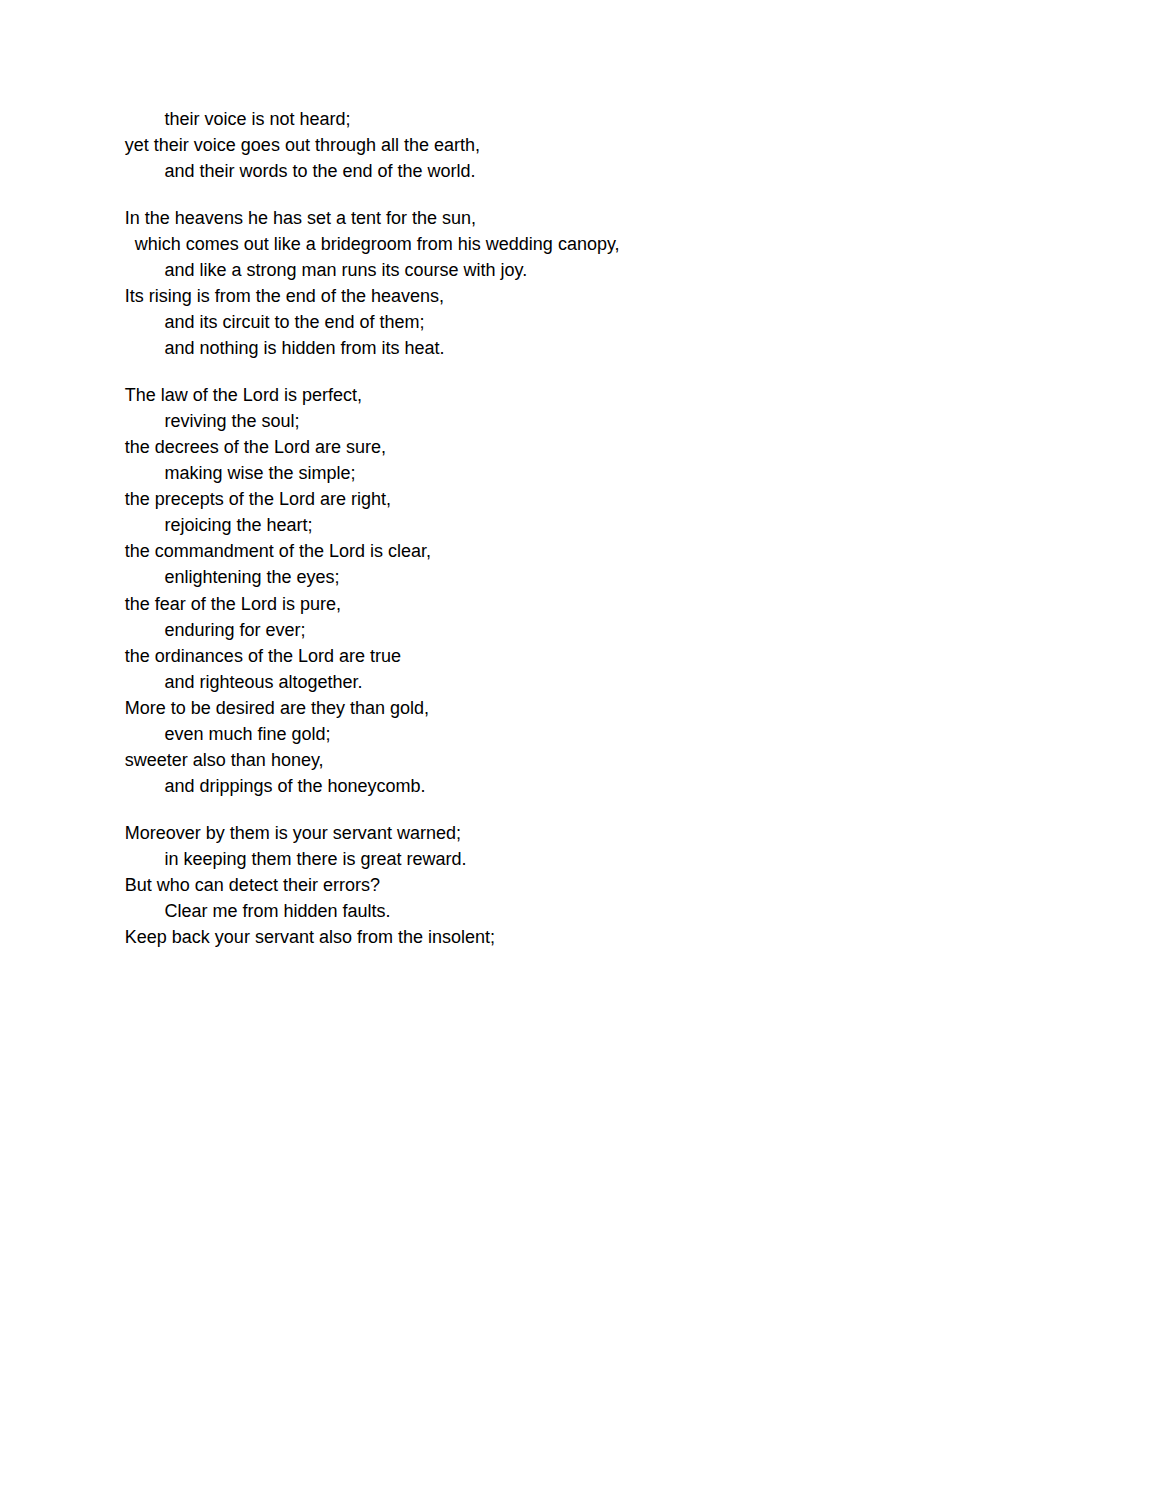their voice is not heard;
yet their voice goes out through all the earth,
and their words to the end of the world.
In the heavens he has set a tent for the sun,
which comes out like a bridegroom from his wedding canopy,
and like a strong man runs its course with joy.
Its rising is from the end of the heavens,
and its circuit to the end of them;
and nothing is hidden from its heat.
The law of the Lord is perfect,
reviving the soul;
the decrees of the Lord are sure,
making wise the simple;
the precepts of the Lord are right,
rejoicing the heart;
the commandment of the Lord is clear,
enlightening the eyes;
the fear of the Lord is pure,
enduring for ever;
the ordinances of the Lord are true
and righteous altogether.
More to be desired are they than gold,
even much fine gold;
sweeter also than honey,
and drippings of the honeycomb.
Moreover by them is your servant warned;
in keeping them there is great reward.
But who can detect their errors?
Clear me from hidden faults.
Keep back your servant also from the insolent;